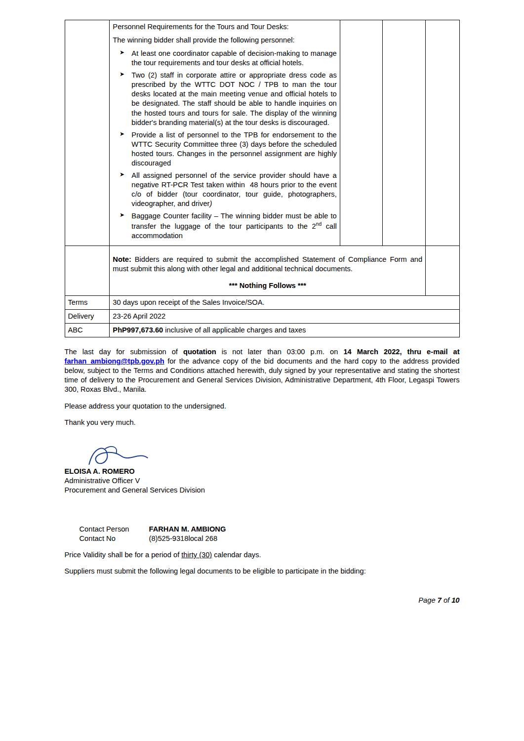| | Personnel Requirements for the Tours and Tour Desks: The winning bidder shall provide the following personnel: At least one coordinator capable of decision-making to manage the tour requirements and tour desks at official hotels. Two (2) staff in corporate attire or appropriate dress code as prescribed by the WTTC DOT NOC / TPB to man the tour desks located at the main meeting venue and official hotels to be designated. The staff should be able to handle inquiries on the hosted tours and tours for sale. The display of the winning bidder's branding material(s) at the tour desks is discouraged. Provide a list of personnel to the TPB for endorsement to the WTTC Security Committee three (3) days before the scheduled hosted tours. Changes in the personnel assignment are highly discouraged All assigned personnel of the service provider should have a negative RT-PCR Test taken within 48 hours prior to the event c/o of bidder (tour coordinator, tour guide, photographers, videographer, and driver ) Baggage Counter facility – The winning bidder must be able to transfer the luggage of the tour participants to the 2 nd call accommodation | | | |
| | Note: Bidders are required to submit the accomplished Statement of Compliance Form and must submit this along with other legal and additional technical documents. *** Nothing Follows *** | |
| Terms | 30 days upon receipt of the Sales Invoice/SOA. |
| Delivery | 23-26 April 2022 |
| ABC | PhP997,673.60 inclusive of all applicable charges and taxes |
The last day for submission of quotation is not later than 03:00 p.m. on 14 March 2022, thru e-mail at farhan_ambiong@tpb.gov.ph for the advance copy of the bid documents and the hard copy to the address provided below, subject to the Terms and Conditions attached herewith, duly signed by your representative and stating the shortest time of delivery to the Procurement and General Services Division, Administrative Department, 4th Floor, Legaspi Towers 300, Roxas Blvd., Manila.
Please address your quotation to the undersigned.
Thank you very much.
ELOISA A. ROMERO
Administrative Officer V
Procurement and General Services Division
| Contact Person | FARHAN M. AMBIONG |
| Contact No | (8)525-9318local 268 |
Price Validity shall be for a period of thirty (30) calendar days.
Suppliers must submit the following legal documents to be eligible to participate in the bidding:
Page 7 of 10